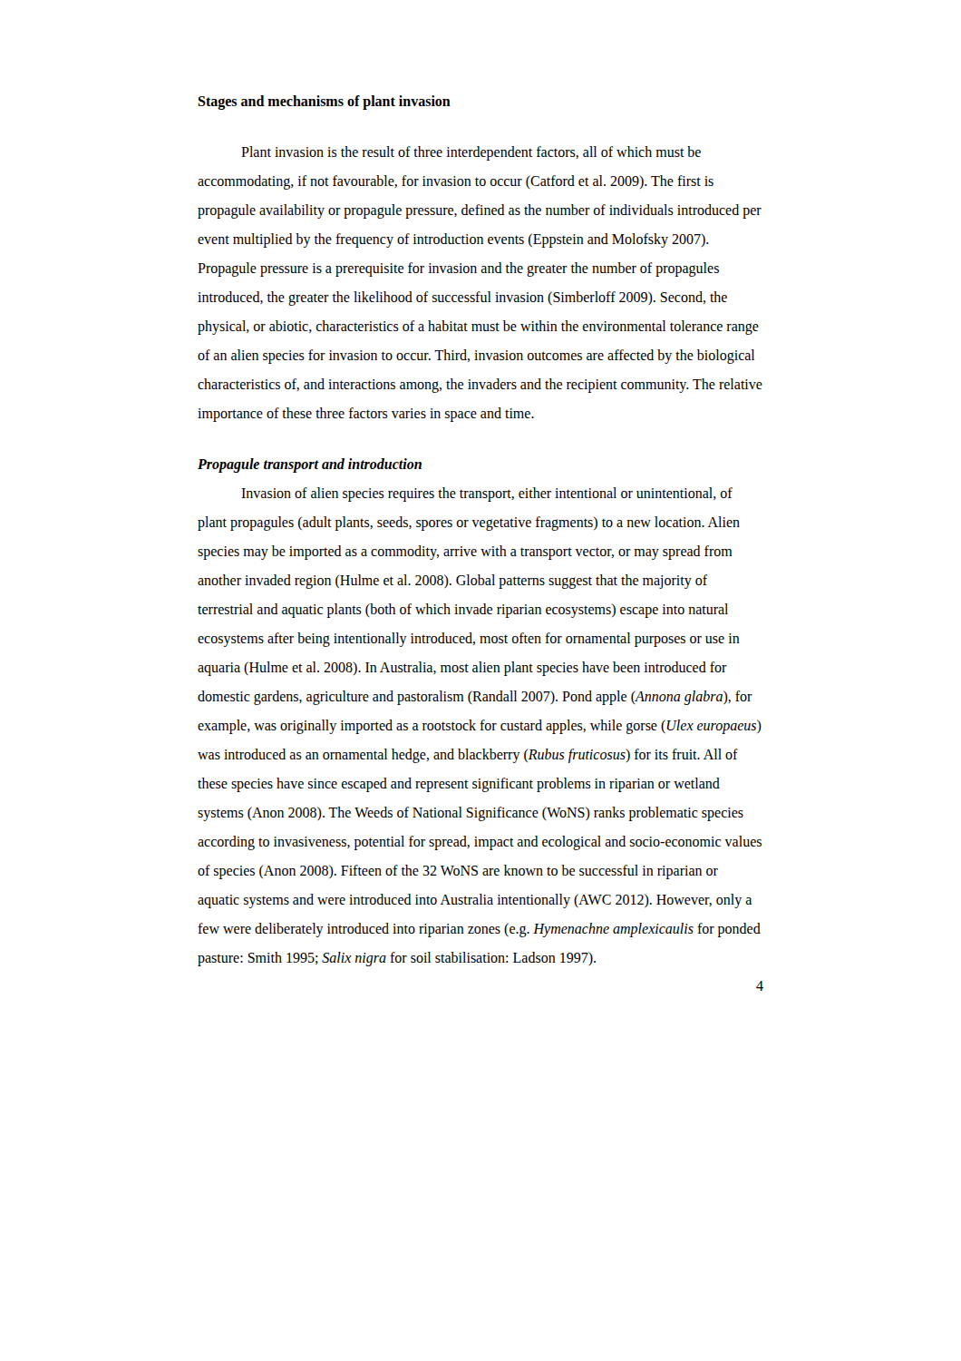Stages and mechanisms of plant invasion
Plant invasion is the result of three interdependent factors, all of which must be accommodating, if not favourable, for invasion to occur (Catford et al. 2009). The first is propagule availability or propagule pressure, defined as the number of individuals introduced per event multiplied by the frequency of introduction events (Eppstein and Molofsky 2007). Propagule pressure is a prerequisite for invasion and the greater the number of propagules introduced, the greater the likelihood of successful invasion (Simberloff 2009). Second, the physical, or abiotic, characteristics of a habitat must be within the environmental tolerance range of an alien species for invasion to occur. Third, invasion outcomes are affected by the biological characteristics of, and interactions among, the invaders and the recipient community. The relative importance of these three factors varies in space and time.
Propagule transport and introduction
Invasion of alien species requires the transport, either intentional or unintentional, of plant propagules (adult plants, seeds, spores or vegetative fragments) to a new location. Alien species may be imported as a commodity, arrive with a transport vector, or may spread from another invaded region (Hulme et al. 2008). Global patterns suggest that the majority of terrestrial and aquatic plants (both of which invade riparian ecosystems) escape into natural ecosystems after being intentionally introduced, most often for ornamental purposes or use in aquaria (Hulme et al. 2008). In Australia, most alien plant species have been introduced for domestic gardens, agriculture and pastoralism (Randall 2007). Pond apple (Annona glabra), for example, was originally imported as a rootstock for custard apples, while gorse (Ulex europaeus) was introduced as an ornamental hedge, and blackberry (Rubus fruticosus) for its fruit. All of these species have since escaped and represent significant problems in riparian or wetland systems (Anon 2008). The Weeds of National Significance (WoNS) ranks problematic species according to invasiveness, potential for spread, impact and ecological and socio-economic values of species (Anon 2008). Fifteen of the 32 WoNS are known to be successful in riparian or aquatic systems and were introduced into Australia intentionally (AWC 2012). However, only a few were deliberately introduced into riparian zones (e.g. Hymenachne amplexicaulis for ponded pasture: Smith 1995; Salix nigra for soil stabilisation: Ladson 1997).
4